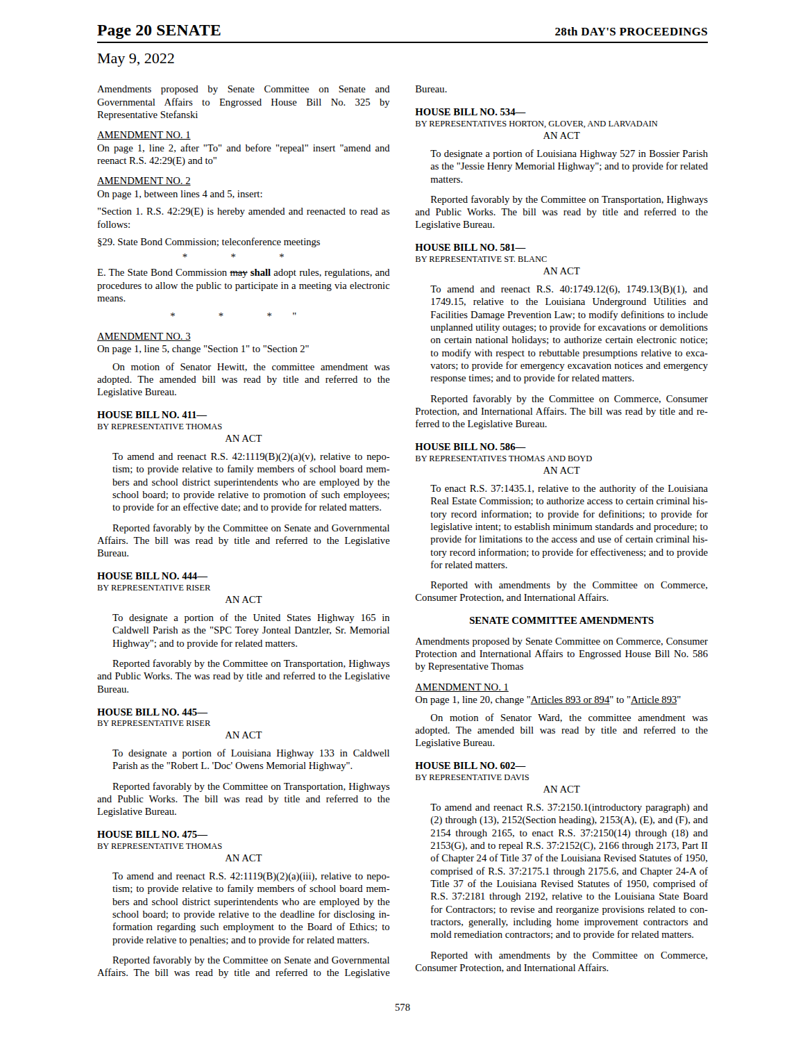Page 20 SENATE 28th DAY'S PROCEEDINGS
May 9, 2022
Amendments proposed by Senate Committee on Senate and Governmental Affairs to Engrossed House Bill No. 325 by Representative Stefanski
AMENDMENT NO. 1
On page 1, line 2, after "To" and before "repeal" insert "amend and reenact R.S. 42:29(E) and to"
AMENDMENT NO. 2
On page 1, between lines 4 and 5, insert:
"Section 1. R.S. 42:29(E) is hereby amended and reenacted to read as follows:
§29. State Bond Commission; teleconference meetings
* * *
E. The State Bond Commission may shall adopt rules, regulations, and procedures to allow the public to participate in a meeting via electronic means.
* * *"
AMENDMENT NO. 3
On page 1, line 5, change "Section 1" to "Section 2"
On motion of Senator Hewitt, the committee amendment was adopted. The amended bill was read by title and referred to the Legislative Bureau.
HOUSE BILL NO. 411—
BY REPRESENTATIVE THOMAS
AN ACT
To amend and reenact R.S. 42:1119(B)(2)(a)(v), relative to nepotism; to provide relative to family members of school board members and school district superintendents who are employed by the school board; to provide relative to promotion of such employees; to provide for an effective date; and to provide for related matters.
Reported favorably by the Committee on Senate and Governmental Affairs. The bill was read by title and referred to the Legislative Bureau.
HOUSE BILL NO. 444—
BY REPRESENTATIVE RISER
AN ACT
To designate a portion of the United States Highway 165 in Caldwell Parish as the "SPC Torey Jonteal Dantzler, Sr. Memorial Highway"; and to provide for related matters.
Reported favorably by the Committee on Transportation, Highways and Public Works. The was read by title and referred to the Legislative Bureau.
HOUSE BILL NO. 445—
BY REPRESENTATIVE RISER
AN ACT
To designate a portion of Louisiana Highway 133 in Caldwell Parish as the "Robert L. 'Doc' Owens Memorial Highway".
Reported favorably by the Committee on Transportation, Highways and Public Works. The bill was read by title and referred to the Legislative Bureau.
HOUSE BILL NO. 475—
BY REPRESENTATIVE THOMAS
AN ACT
To amend and reenact R.S. 42:1119(B)(2)(a)(iii), relative to nepotism; to provide relative to family members of school board members and school district superintendents who are employed by the school board; to provide relative to the deadline for disclosing information regarding such employment to the Board of Ethics; to provide relative to penalties; and to provide for related matters.
Reported favorably by the Committee on Senate and Governmental Affairs. The bill was read by title and referred to the Legislative Bureau.
HOUSE BILL NO. 534—
BY REPRESENTATIVES HORTON, GLOVER, AND LARVADAIN
AN ACT
To designate a portion of Louisiana Highway 527 in Bossier Parish as the "Jessie Henry Memorial Highway"; and to provide for related matters.
Reported favorably by the Committee on Transportation, Highways and Public Works. The bill was read by title and referred to the Legislative Bureau.
HOUSE BILL NO. 581—
BY REPRESENTATIVE ST. BLANC
AN ACT
To amend and reenact R.S. 40:1749.12(6), 1749.13(B)(1), and 1749.15, relative to the Louisiana Underground Utilities and Facilities Damage Prevention Law; to modify definitions to include unplanned utility outages; to provide for excavations or demolitions on certain national holidays; to authorize certain electronic notice; to modify with respect to rebuttable presumptions relative to excavators; to provide for emergency excavation notices and emergency response times; and to provide for related matters.
Reported favorably by the Committee on Commerce, Consumer Protection, and International Affairs. The bill was read by title and referred to the Legislative Bureau.
HOUSE BILL NO. 586—
BY REPRESENTATIVES THOMAS AND BOYD
AN ACT
To enact R.S. 37:1435.1, relative to the authority of the Louisiana Real Estate Commission; to authorize access to certain criminal history record information; to provide for definitions; to provide for legislative intent; to establish minimum standards and procedure; to provide for limitations to the access and use of certain criminal history record information; to provide for effectiveness; and to provide for related matters.
Reported with amendments by the Committee on Commerce, Consumer Protection, and International Affairs.
SENATE COMMITTEE AMENDMENTS
Amendments proposed by Senate Committee on Commerce, Consumer Protection and International Affairs to Engrossed House Bill No. 586 by Representative Thomas
AMENDMENT NO. 1
On page 1, line 20, change "Articles 893 or 894" to "Article 893"
On motion of Senator Ward, the committee amendment was adopted. The amended bill was read by title and referred to the Legislative Bureau.
HOUSE BILL NO. 602—
BY REPRESENTATIVE DAVIS
AN ACT
To amend and reenact R.S. 37:2150.1(introductory paragraph) and (2) through (13), 2152(Section heading), 2153(A), (E), and (F), and 2154 through 2165, to enact R.S. 37:2150(14) through (18) and 2153(G), and to repeal R.S. 37:2152(C), 2166 through 2173, Part II of Chapter 24 of Title 37 of the Louisiana Revised Statutes of 1950, comprised of R.S. 37:2175.1 through 2175.6, and Chapter 24-A of Title 37 of the Louisiana Revised Statutes of 1950, comprised of R.S. 37:2181 through 2192, relative to the Louisiana State Board for Contractors; to revise and reorganize provisions related to contractors, generally, including home improvement contractors and mold remediation contractors; and to provide for related matters.
Reported with amendments by the Committee on Commerce, Consumer Protection, and International Affairs.
578